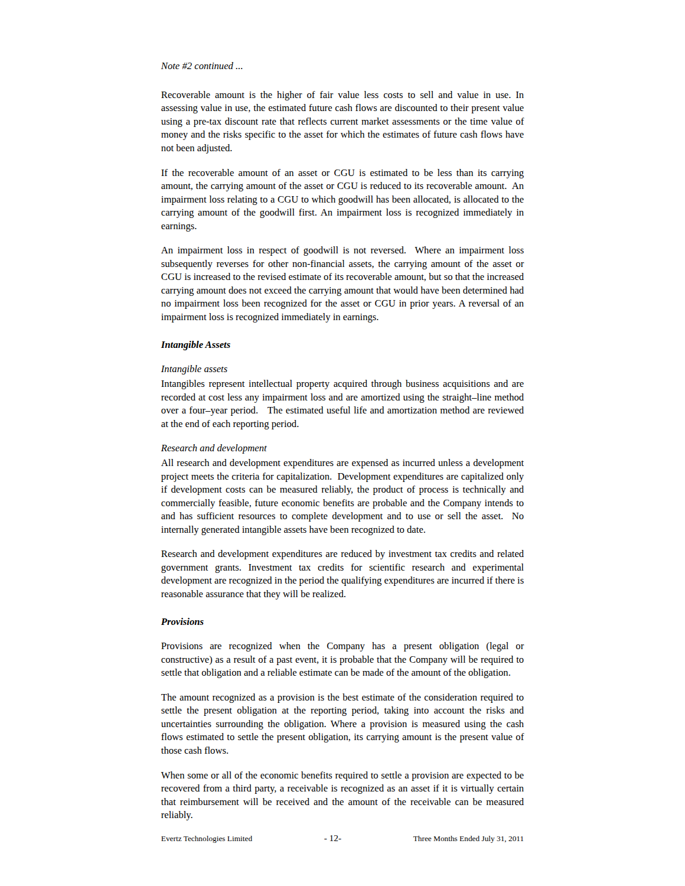Note #2 continued ...
Recoverable amount is the higher of fair value less costs to sell and value in use. In assessing value in use, the estimated future cash flows are discounted to their present value using a pre-tax discount rate that reflects current market assessments or the time value of money and the risks specific to the asset for which the estimates of future cash flows have not been adjusted.
If the recoverable amount of an asset or CGU is estimated to be less than its carrying amount, the carrying amount of the asset or CGU is reduced to its recoverable amount. An impairment loss relating to a CGU to which goodwill has been allocated, is allocated to the carrying amount of the goodwill first. An impairment loss is recognized immediately in earnings.
An impairment loss in respect of goodwill is not reversed. Where an impairment loss subsequently reverses for other non-financial assets, the carrying amount of the asset or CGU is increased to the revised estimate of its recoverable amount, but so that the increased carrying amount does not exceed the carrying amount that would have been determined had no impairment loss been recognized for the asset or CGU in prior years. A reversal of an impairment loss is recognized immediately in earnings.
Intangible Assets
Intangible assets
Intangibles represent intellectual property acquired through business acquisitions and are recorded at cost less any impairment loss and are amortized using the straight–line method over a four–year period. The estimated useful life and amortization method are reviewed at the end of each reporting period.
Research and development
All research and development expenditures are expensed as incurred unless a development project meets the criteria for capitalization. Development expenditures are capitalized only if development costs can be measured reliably, the product of process is technically and commercially feasible, future economic benefits are probable and the Company intends to and has sufficient resources to complete development and to use or sell the asset. No internally generated intangible assets have been recognized to date.
Research and development expenditures are reduced by investment tax credits and related government grants. Investment tax credits for scientific research and experimental development are recognized in the period the qualifying expenditures are incurred if there is reasonable assurance that they will be realized.
Provisions
Provisions are recognized when the Company has a present obligation (legal or constructive) as a result of a past event, it is probable that the Company will be required to settle that obligation and a reliable estimate can be made of the amount of the obligation.
The amount recognized as a provision is the best estimate of the consideration required to settle the present obligation at the reporting period, taking into account the risks and uncertainties surrounding the obligation. Where a provision is measured using the cash flows estimated to settle the present obligation, its carrying amount is the present value of those cash flows.
When some or all of the economic benefits required to settle a provision are expected to be recovered from a third party, a receivable is recognized as an asset if it is virtually certain that reimbursement will be received and the amount of the receivable can be measured reliably.
Evertz Technologies Limited - 12- Three Months Ended July 31, 2011